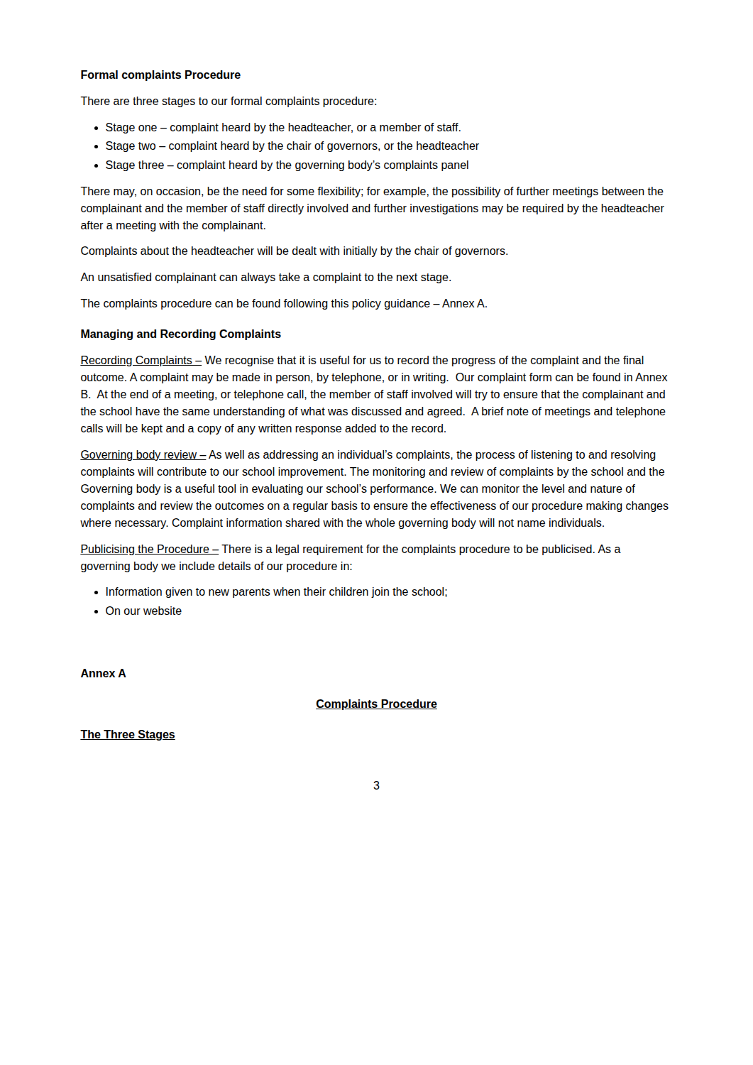Formal complaints Procedure
There are three stages to our formal complaints procedure:
Stage one – complaint heard by the headteacher, or a member of staff.
Stage two – complaint heard by the chair of governors, or the headteacher
Stage three – complaint heard by the governing body’s complaints panel
There may, on occasion, be the need for some flexibility; for example, the possibility of further meetings between the complainant and the member of staff directly involved and further investigations may be required by the headteacher after a meeting with the complainant.
Complaints about the headteacher will be dealt with initially by the chair of governors.
An unsatisfied complainant can always take a complaint to the next stage.
The complaints procedure can be found following this policy guidance – Annex A.
Managing and Recording Complaints
Recording Complaints – We recognise that it is useful for us to record the progress of the complaint and the final outcome. A complaint may be made in person, by telephone, or in writing. Our complaint form can be found in Annex B. At the end of a meeting, or telephone call, the member of staff involved will try to ensure that the complainant and the school have the same understanding of what was discussed and agreed. A brief note of meetings and telephone calls will be kept and a copy of any written response added to the record.
Governing body review – As well as addressing an individual’s complaints, the process of listening to and resolving complaints will contribute to our school improvement. The monitoring and review of complaints by the school and the Governing body is a useful tool in evaluating our school’s performance. We can monitor the level and nature of complaints and review the outcomes on a regular basis to ensure the effectiveness of our procedure making changes where necessary. Complaint information shared with the whole governing body will not name individuals.
Publicising the Procedure – There is a legal requirement for the complaints procedure to be publicised. As a governing body we include details of our procedure in:
Information given to new parents when their children join the school;
On our website
Annex A
Complaints Procedure
The Three Stages
3